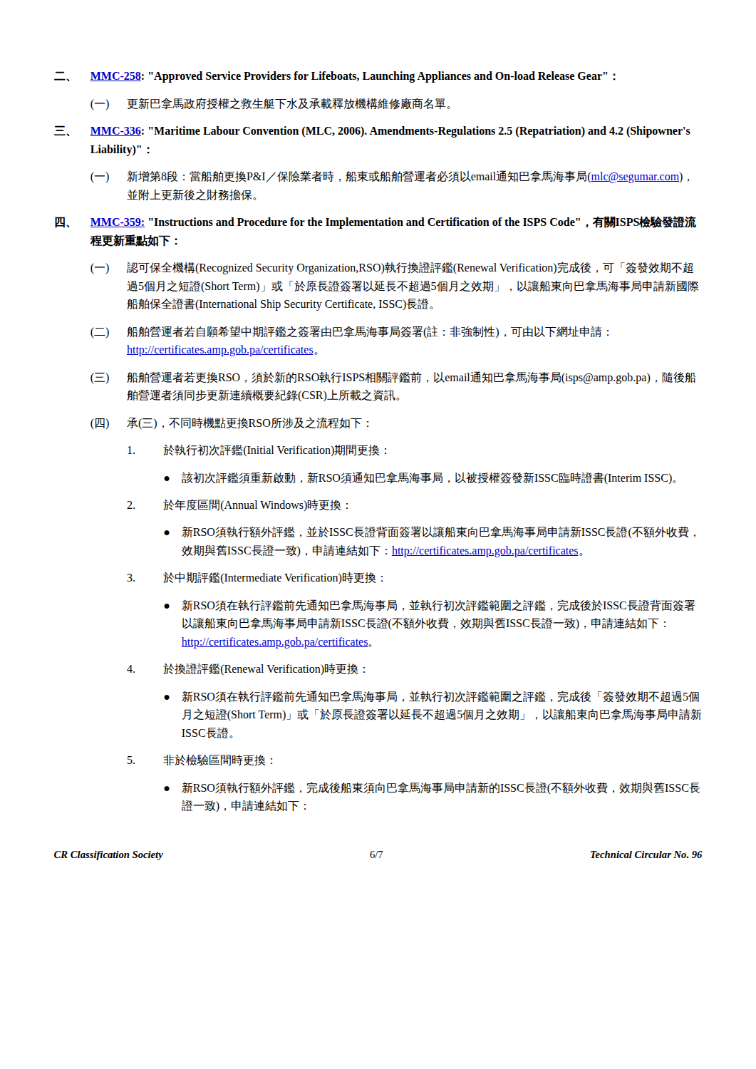二、
MMC-258: "Approved Service Providers for Lifeboats, Launching Appliances and On-load Release Gear"：
(一)
更新巴拿馬政府授權之救生艇下水及承載釋放機構維修廠商名單。
三、
MMC-336: "Maritime Labour Convention (MLC, 2006). Amendments-Regulations 2.5 (Repatriation) and 4.2 (Shipowner's Liability)"：
(一)
新增第8段：當船舶更換P&I／保險業者時，船東或船舶營運者必須以email通知巴拿馬海事局(mlc@segumar.com)，並附上更新後之財務擔保。
四、
MMC-359: "Instructions and Procedure for the Implementation and Certification of the ISPS Code"，有關ISPS檢驗發證流程更新重點如下：
(一)
認可保全機構(Recognized Security Organization,RSO)執行換證評鑑(Renewal Verification)完成後，可「簽發效期不超過5個月之短證(Short Term)」或「於原長證簽署以延長不超過5個月之效期」，以讓船東向巴拿馬海事局申請新國際船舶保全證書(International Ship Security Certificate, ISSC)長證。
(二)
船舶營運者若自願希望中期評鑑之簽署由巴拿馬海事局簽署(註：非強制性)，可由以下網址申請：http://certificates.amp.gob.pa/certificates。
(三)
船舶營運者若更換RSO，須於新的RSO執行ISPS相關評鑑前，以email通知巴拿馬海事局(isps@amp.gob.pa)，隨後船舶營運者須同步更新連續概要紀錄(CSR)上所載之資訊。
(四)
承(三)，不同時機點更換RSO所涉及之流程如下：
1.
於執行初次評鑑(Initial Verification)期間更換：
●
該初次評鑑須重新啟動，新RSO須通知巴拿馬海事局，以被授權簽發新ISSC臨時證書(Interim ISSC)。
2.
於年度區間(Annual Windows)時更換：
●
新RSO須執行額外評鑑，並於ISSC長證背面簽署以讓船東向巴拿馬海事局申請新ISSC長證(不額外收費，效期與舊ISSC長證一致)，申請連結如下：http://certificates.amp.gob.pa/certificates。
3.
於中期評鑑(Intermediate Verification)時更換：
●
新RSO須在執行評鑑前先通知巴拿馬海事局，並執行初次評鑑範圍之評鑑，完成後於ISSC長證背面簽署以讓船東向巴拿馬海事局申請新ISSC長證(不額外收費，效期與舊ISSC長證一致)，申請連結如下：http://certificates.amp.gob.pa/certificates。
4.
於換證評鑑(Renewal Verification)時更換：
●
新RSO須在執行評鑑前先通知巴拿馬海事局，並執行初次評鑑範圍之評鑑，完成後「簽發效期不超過5個月之短證(Short Term)」或「於原長證簽署以延長不超過5個月之效期」，以讓船東向巴拿馬海事局申請新ISSC長證。
5.
非於檢驗區間時更換：
●
新RSO須執行額外評鑑，完成後船東須向巴拿馬海事局申請新的ISSC長證(不額外收費，效期與舊ISSC長證一致)，申請連結如下：
CR Classification Society
6/7
Technical Circular No. 96